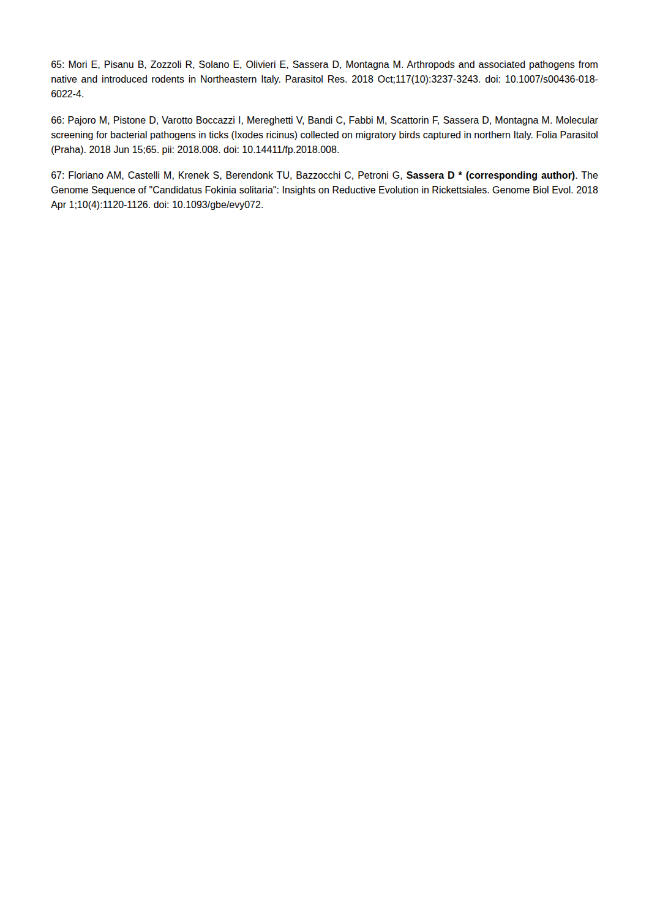65: Mori E, Pisanu B, Zozzoli R, Solano E, Olivieri E, Sassera D, Montagna M. Arthropods and associated pathogens from native and introduced rodents in Northeastern Italy. Parasitol Res. 2018 Oct;117(10):3237-3243. doi: 10.1007/s00436-018-6022-4.
66: Pajoro M, Pistone D, Varotto Boccazzi I, Mereghetti V, Bandi C, Fabbi M, Scattorin F, Sassera D, Montagna M. Molecular screening for bacterial pathogens in ticks (Ixodes ricinus) collected on migratory birds captured in northern Italy. Folia Parasitol (Praha). 2018 Jun 15;65. pii: 2018.008. doi: 10.14411/fp.2018.008.
67: Floriano AM, Castelli M, Krenek S, Berendonk TU, Bazzocchi C, Petroni G, Sassera D * (corresponding author). The Genome Sequence of "Candidatus Fokinia solitaria": Insights on Reductive Evolution in Rickettsiales. Genome Biol Evol. 2018 Apr 1;10(4):1120-1126. doi: 10.1093/gbe/evy072.